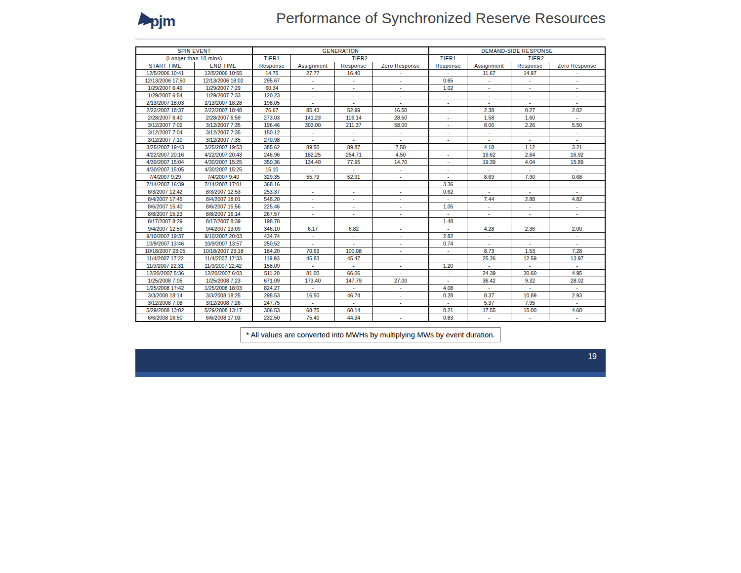pjm
Performance of Synchronized Reserve Resources
| SPIN EVENT | GENERATION | DEMAND-SIDE RESPONSE |
| --- | --- | --- |
| (Longer than 10 mins) | TIER1 | TIER2 | TIER1 | TIER2 |
| START TIME | END TIME | Response | Assignment | Response | Zero Response | Response | Assignment | Response | Zero Response |
| 12/5/2006 10:41 | 12/5/2006 10:55 | 14.75 | 27.77 | 16.40 | - | - | 11.67 | 14.97 | - |
| 12/13/2006 17:50 | 12/13/2006 18:02 | 295.67 | - | - | - | 0.65 | - | - | - |
| 1/29/2007 6:49 | 1/29/2007 7:29 | 60.34 | - | - | - | 1.02 | - | - | - |
| 1/29/2007 6:54 | 1/29/2007 7:33 | 120.23 | - | - | - | - | - | - | - |
| 2/13/2007 18:03 | 2/13/2007 18:28 | 198.05 | - | - | - | - | - | - | - |
| 2/22/2007 18:37 | 2/22/2007 18:48 | 76.67 | 85.43 | 52.99 | 16.50 | - | 2.38 | 0.27 | 2.02 |
| 2/28/2007 6:40 | 2/28/2007 6:59 | 273.03 | 141.23 | 116.14 | 28.50 | - | 1.58 | 1.60 | - |
| 3/12/2007 7:02 | 3/12/2007 7:35 | 196.46 | 303.00 | 211.37 | 58.00 | - | 8.00 | 2.26 | 5.50 |
| 3/12/2007 7:04 | 3/12/2007 7:35 | 150.12 | - | - | - | - | - | - | - |
| 3/12/2007 7:10 | 3/12/2007 7:35 | 270.98 | - | - | - | - | - | - | - |
| 3/25/2007 19:43 | 3/25/2007 19:53 | 385.62 | 89.50 | 89.87 | 7.50 | - | 4.18 | 1.12 | 3.21 |
| 4/22/2007 20:16 | 4/22/2007 20:43 | 246.96 | 182.25 | 254.71 | 4.50 | - | 19.62 | 2.64 | 16.92 |
| 4/30/2007 15:04 | 4/30/2007 15:25 | 350.36 | 134.40 | 77.95 | 14.70 | - | 19.39 | 4.04 | 15.89 |
| 4/30/2007 15:05 | 4/30/2007 15:25 | 15.10 | - | - | - | - | - | - | - |
| 7/4/2007 9:29 | 7/4/2007 9:40 | 329.35 | 55.73 | 52.91 | - | - | 8.69 | 7.90 | 0.68 |
| 7/14/2007 16:39 | 7/14/2007 17:01 | 368.16 | - | - | - | 3.36 | - | - | - |
| 8/3/2007 12:42 | 8/3/2007 12:53 | 253.37 | - | - | - | 0.62 | - | - | - |
| 8/4/2007 17:45 | 8/4/2007 18:01 | 548.20 | - | - | - | - | 7.44 | 2.88 | 4.82 |
| 8/6/2007 15:40 | 8/6/2007 15:56 | 225.46 | - | - | - | 1.05 | - | - | - |
| 8/8/2007 15:23 | 8/8/2007 16:14 | 267.57 | - | - | - | - | - | - | - |
| 8/17/2007 8:29 | 8/17/2007 8:39 | 198.78 | - | - | - | 1.48 | - | - | - |
| 9/4/2007 12:59 | 9/4/2007 13:09 | 346.10 | 6.17 | 6.82 | - | - | 4.28 | 2.36 | 2.00 |
| 9/10/2007 19:37 | 9/10/2007 20:03 | 434.74 | - | - | - | 2.82 | - | - | - |
| 10/9/2007 13:46 | 10/9/2007 13:57 | 250.52 | - | - | - | 0.74 | - | - | - |
| 10/18/2007 23:05 | 10/18/2007 23:18 | 184.20 | 70.63 | 100.08 | - | - | 8.73 | 1.53 | 7.28 |
| 11/4/2007 17:22 | 11/4/2007 17:33 | 119.93 | 45.83 | 45.47 | - | - | 25.26 | 12.59 | 13.97 |
| 11/9/2007 22:31 | 11/9/2007 22:42 | 158.09 | - | - | - | 1.20 | - | - | - |
| 12/20/2007 5:36 | 12/20/2007 6:03 | 511.20 | 81.00 | 66.06 | - | - | 24.39 | 30.60 | 4.95 |
| 1/25/2008 7:05 | 1/25/2008 7:23 | 671.09 | 173.40 | 147.79 | 27.00 | - | 36.42 | 9.32 | 28.02 |
| 1/25/2008 17:42 | 1/25/2008 18:03 | 824.27 | - | - | - | 4.08 | - | - | - |
| 3/3/2008 18:14 | 3/3/2008 18:25 | 298.53 | 16.50 | 46.74 | - | 0.28 | 8.37 | 10.89 | 2.93 |
| 3/12/2008 7:08 | 3/12/2008 7:26 | 247.75 | - | - | - | - | 5.37 | 7.95 | - |
| 5/29/2008 13:02 | 5/29/2008 13:17 | 306.53 | 68.75 | 60.14 | - | 0.21 | 17.55 | 15.00 | 4.68 |
| 6/6/2008 16:50 | 6/6/2008 17:03 | 232.50 | 75.40 | 44.34 | - | 0.83 | - | - | - |
* All values are converted into MWHs by multiplying MWs by event duration.
19